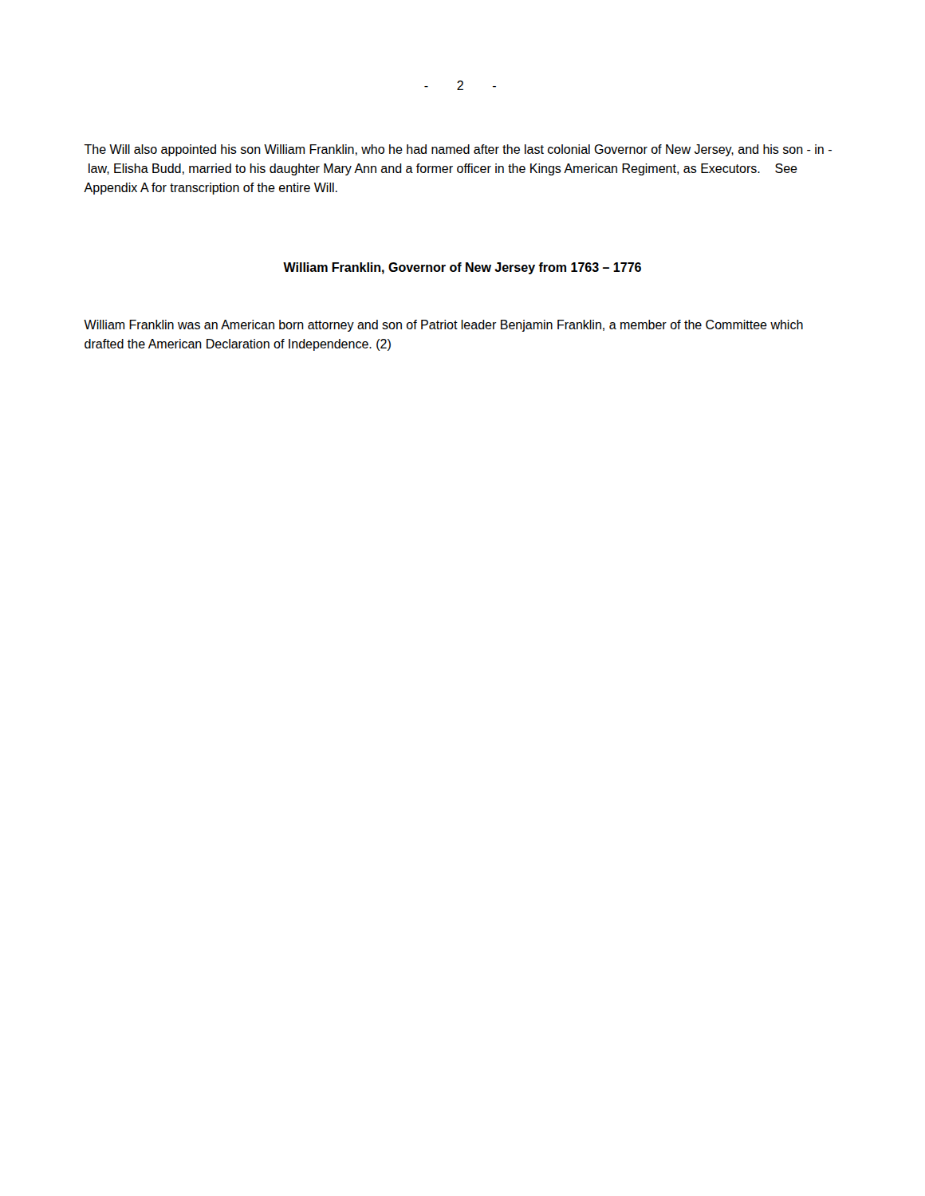- 2 -
The Will also appointed his son William Franklin, who he had named after the last colonial Governor of New Jersey, and his son - in - law, Elisha Budd, married to his daughter Mary Ann and a former officer in the Kings American Regiment, as Executors. See Appendix A for transcription of the entire Will.
William Franklin, Governor of New Jersey from 1763 – 1776
William Franklin was an American born attorney and son of Patriot leader Benjamin Franklin, a member of the Committee which drafted the American Declaration of Independence. (2)